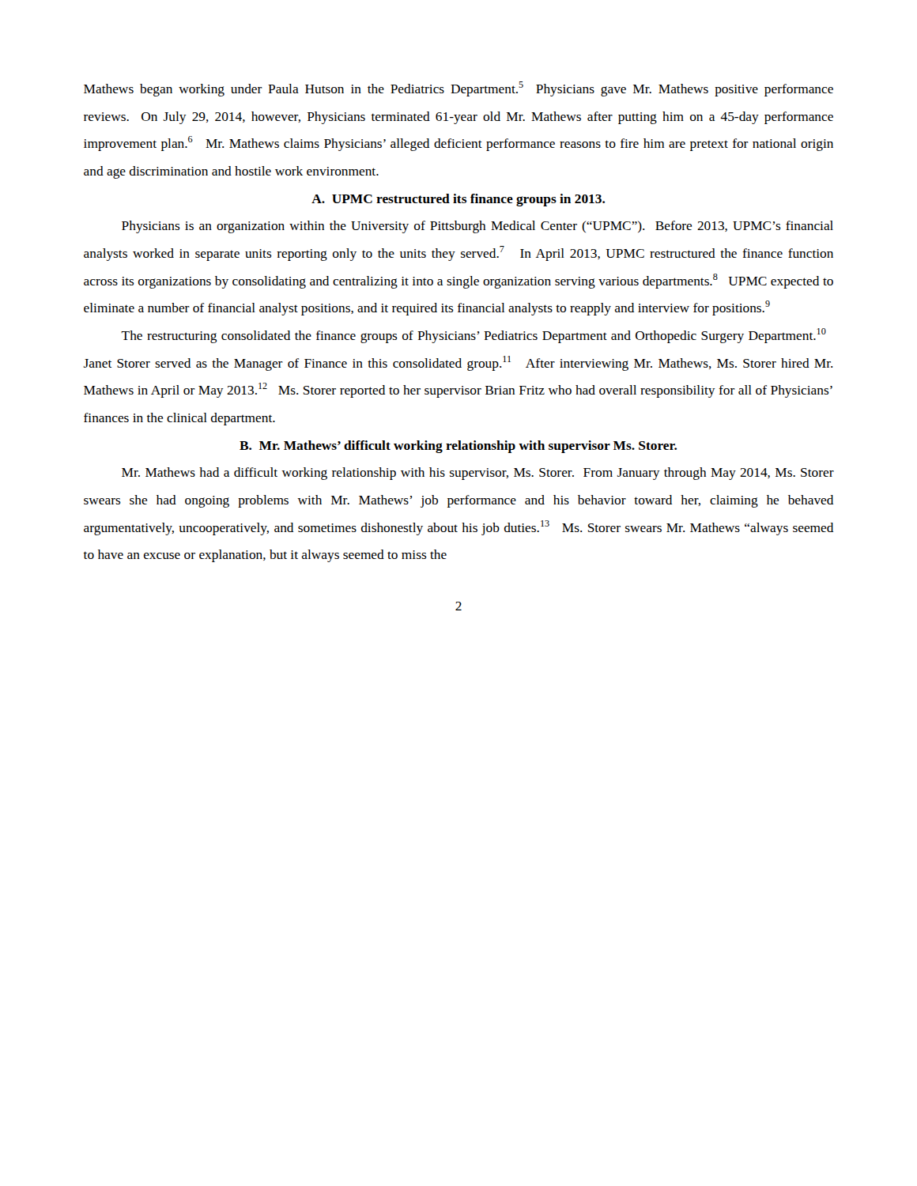Mathews began working under Paula Hutson in the Pediatrics Department.5 Physicians gave Mr. Mathews positive performance reviews. On July 29, 2014, however, Physicians terminated 61-year old Mr. Mathews after putting him on a 45-day performance improvement plan.6 Mr. Mathews claims Physicians’ alleged deficient performance reasons to fire him are pretext for national origin and age discrimination and hostile work environment.
A. UPMC restructured its finance groups in 2013.
Physicians is an organization within the University of Pittsburgh Medical Center (“UPMC”). Before 2013, UPMC’s financial analysts worked in separate units reporting only to the units they served.7 In April 2013, UPMC restructured the finance function across its organizations by consolidating and centralizing it into a single organization serving various departments.8 UPMC expected to eliminate a number of financial analyst positions, and it required its financial analysts to reapply and interview for positions.9
The restructuring consolidated the finance groups of Physicians’ Pediatrics Department and Orthopedic Surgery Department.10 Janet Storer served as the Manager of Finance in this consolidated group.11 After interviewing Mr. Mathews, Ms. Storer hired Mr. Mathews in April or May 2013.12 Ms. Storer reported to her supervisor Brian Fritz who had overall responsibility for all of Physicians’ finances in the clinical department.
B. Mr. Mathews’ difficult working relationship with supervisor Ms. Storer.
Mr. Mathews had a difficult working relationship with his supervisor, Ms. Storer. From January through May 2014, Ms. Storer swears she had ongoing problems with Mr. Mathews’ job performance and his behavior toward her, claiming he behaved argumentatively, uncooperatively, and sometimes dishonestly about his job duties.13 Ms. Storer swears Mr. Mathews “always seemed to have an excuse or explanation, but it always seemed to miss the
2